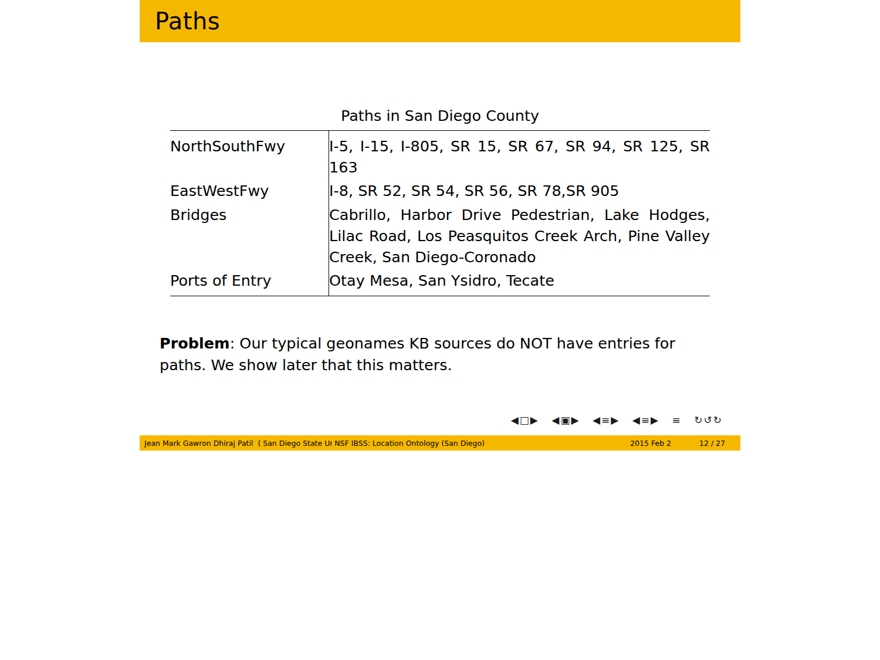Paths
Paths in San Diego County
| NorthSouthFwy | I-5, I-15, I-805, SR 15, SR 67, SR 94, SR 125, SR 163 |
| EastWestFwy | I-8, SR 52, SR 54, SR 56, SR 78,SR 905 |
| Bridges | Cabrillo, Harbor Drive Pedestrian, Lake Hodges, Lilac Road, Los Peasquitos Creek Arch, Pine Valley Creek, San Diego-Coronado |
| Ports of Entry | Otay Mesa, San Ysidro, Tecate |
Problem: Our typical geonames KB sources do NOT have entries for paths. We show later that this matters.
◀□▶ ◀▣▶ ◀≡▶ ◀≡▶ ≡ ↻↺↻
Jean Mark Gawron Dhiraj Patil ( San Diego State University NSF IBSS: Location Ontology (San Diego) 2015 Feb 2 12 / 27